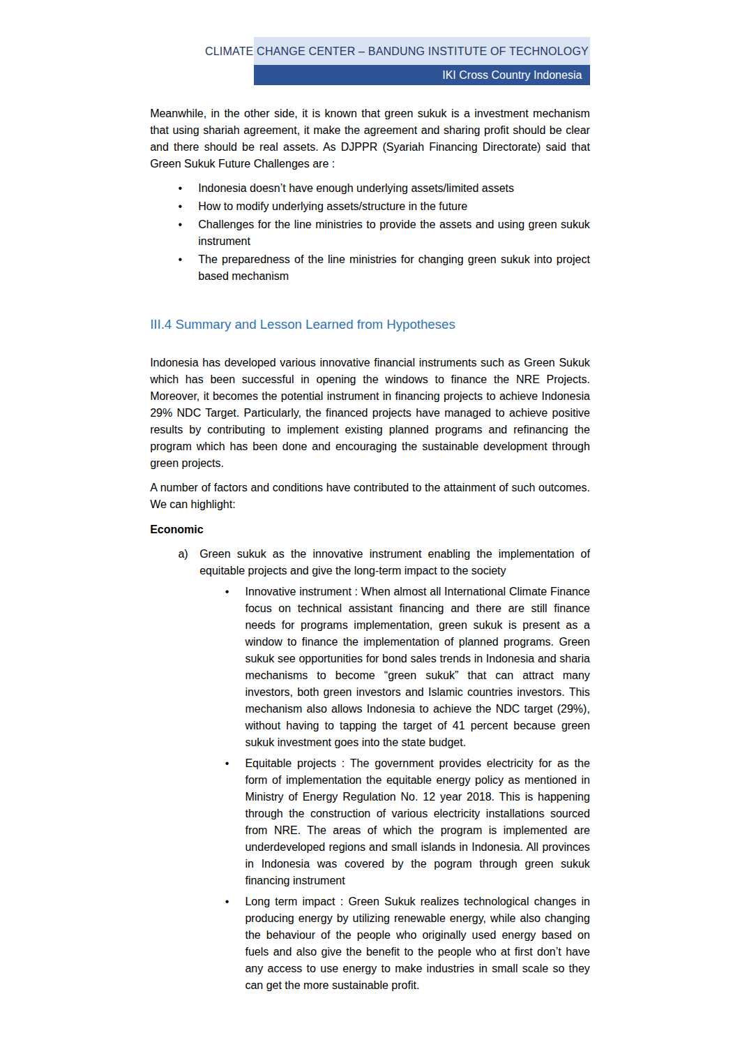CLIMATE CHANGE CENTER – BANDUNG INSTITUTE OF TECHNOLOGY
IKI Cross Country Indonesia
Meanwhile, in the other side, it is known that green sukuk is a investment mechanism that using shariah agreement, it make the agreement and sharing profit should be clear and there should be real assets. As DJPPR (Syariah Financing Directorate) said that Green Sukuk Future Challenges are :
Indonesia doesn’t have enough underlying assets/limited assets
How to modify underlying assets/structure in the future
Challenges for the line ministries to provide the assets and using green sukuk instrument
The preparedness of the line ministries for changing green sukuk into project based mechanism
III.4 Summary and Lesson Learned from Hypotheses
Indonesia has developed various innovative financial instruments such as Green Sukuk which has been successful in opening the windows to finance the NRE Projects. Moreover, it becomes the potential instrument in financing projects to achieve Indonesia 29% NDC Target. Particularly, the financed projects have managed to achieve positive results by contributing to implement existing planned programs and refinancing the program which has been done and encouraging the sustainable development through green projects.
A number of factors and conditions have contributed to the attainment of such outcomes. We can highlight:
Economic
Green sukuk as the innovative instrument enabling the implementation of equitable projects and give the long-term impact to the society
Innovative instrument : When almost all International Climate Finance focus on technical assistant financing and there are still finance needs for programs implementation, green sukuk is present as a window to finance the implementation of planned programs. Green sukuk see opportunities for bond sales trends in Indonesia and sharia mechanisms to become “green sukuk” that can attract many investors, both green investors and Islamic countries investors. This mechanism also allows Indonesia to achieve the NDC target (29%), without having to tapping the target of 41 percent because green sukuk investment goes into the state budget.
Equitable projects : The government provides electricity for as the form of implementation the equitable energy policy as mentioned in Ministry of Energy Regulation No. 12 year 2018. This is happening through the construction of various electricity installations sourced from NRE. The areas of which the program is implemented are underdeveloped regions and small islands in Indonesia. All provinces in Indonesia was covered by the pogram through green sukuk financing instrument
Long term impact : Green Sukuk realizes technological changes in producing energy by utilizing renewable energy, while also changing the behaviour of the people who originally used energy based on fuels and also give the benefit to the people who at first don’t have any access to use energy to make industries in small scale so they can get the more sustainable profit.